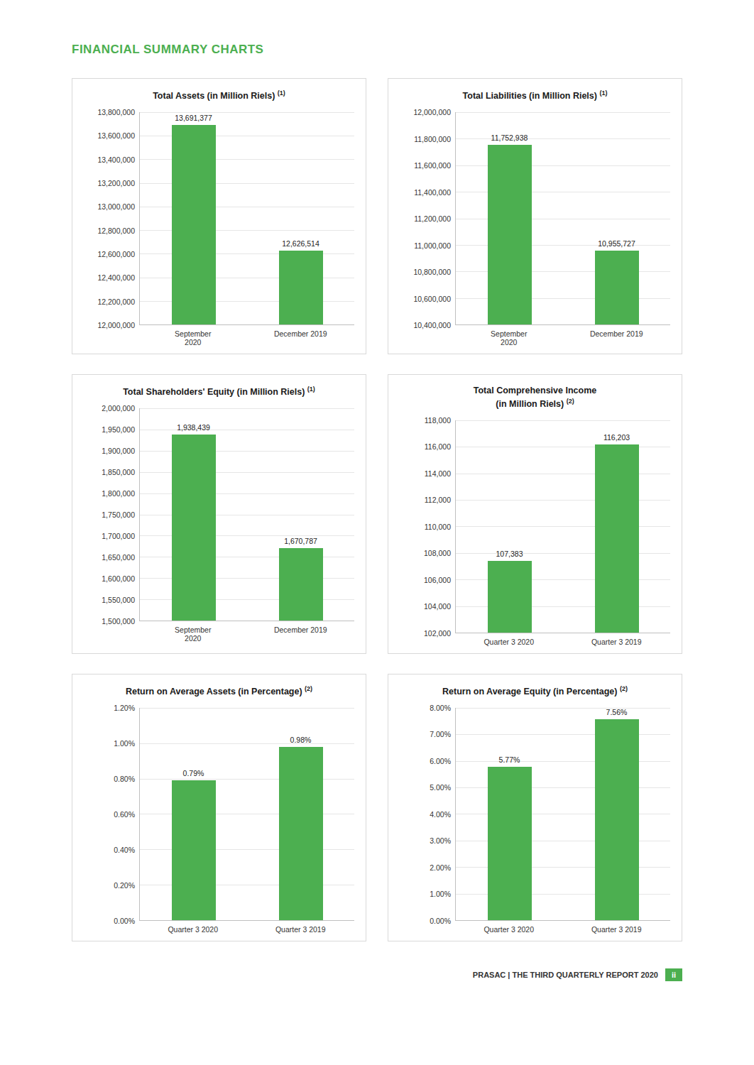FINANCIAL SUMMARY CHARTS
Total Assets (in Million Riels) (1)
13,800,000 13,600,000 13,400,000 13,200,000 13,000,000 12,800,000 12,600,000 12,400,000 12,200,000 12,000,000
13,691,377
12,626,514
September 2020
December 2019
Total Liabilities (in Million Riels) (1)
12,000,000 11,800,000 11,600,000 11,400,000 11,200,000 11,000,000 10,800,000 10,600,000 10,400,000
11,752,938
10,955,727
September 2020
December 2019
Total Shareholders' Equity (in Million Riels) (1)
2,000,000 1,950,000 1,900,000 1,850,000 1,800,000 1,750,000 1,700,000 1,650,000 1,600,000 1,550,000 1,500,000
1,938,439
1,670,787
September 2020
December 2019
Total Comprehensive Income
(in Million Riels) (2)
118,000 116,000 114,000 112,000 110,000 108,000 106,000 104,000 102,000
107,383
116,203
Quarter 3 2020
Quarter 3 2019
Return on Average Assets (in Percentage) (2)
1.20% 1.00% 0.80% 0.60% 0.40% 0.20% 0.00%
0.79%
0.98%
Quarter 3 2020
Quarter 3 2019
Return on Average Equity (in Percentage) (2)
8.00% 7.00% 6.00% 5.00% 4.00% 3.00% 2.00% 1.00% 0.00%
5.77%
7.56%
Quarter 3 2020
Quarter 3 2019
PRASAC | THE THIRD QUARTERLY REPORT 2020 ii